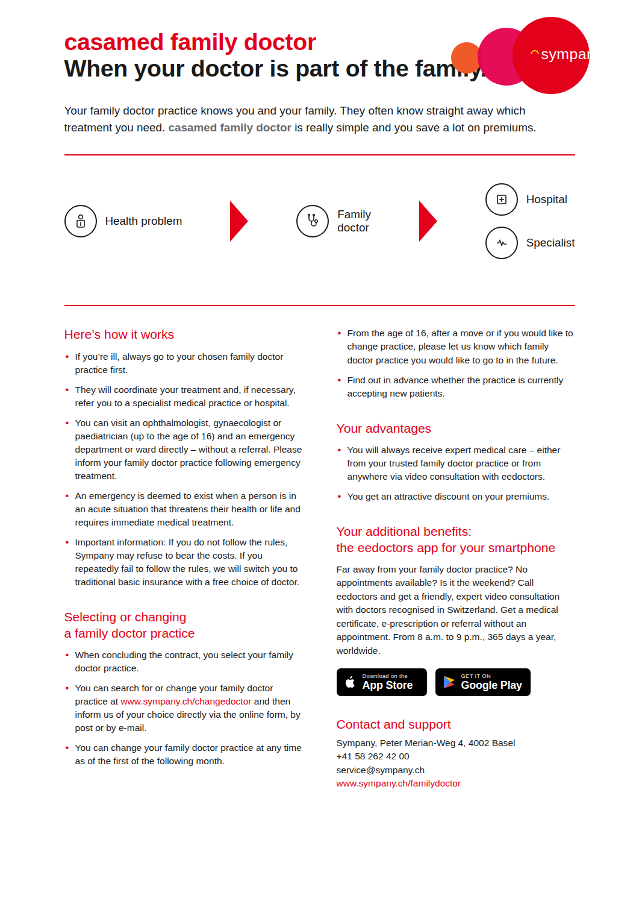sympany
casamed family doctor When your doctor is part of the family.
Your family doctor practice knows you and your family. They often know straight away which treatment you need. casamed family doctor is really simple and you save a lot on premiums.
Health problem
Family
doctor
Hospital
Specialist
Here’s how it works
If you’re ill, always go to your chosen family doctor practice first.
They will coordinate your treatment and, if necessary, refer you to a specialist medical practice or hospital.
You can visit an ophthalmologist, gynaecologist or paediatrician (up to the age of 16) and an emergency department or ward directly – without a referral. Please inform your family doctor practice following emergency treatment.
An emergency is deemed to exist when a person is in an acute situation that threatens their health or life and requires immediate medical treatment.
Important information: If you do not follow the rules, Sympany may refuse to bear the costs. If you repeatedly fail to follow the rules, we will switch you to traditional basic insurance with a free choice of doctor.
Selecting or changing
a family doctor practice
When concluding the contract, you select your family doctor practice.
You can search for or change your family doctor practice at www.sympany.ch/changedoctor and then inform us of your choice directly via the online form, by post or by e-mail.
You can change your family doctor practice at any time as of the first of the following month.
From the age of 16, after a move or if you would like to change practice, please let us know which family doctor practice you would like to go to in the future.
Find out in advance whether the practice is currently accepting new patients.
Your advantages
You will always receive expert medical care – either from your trusted family doctor practice or from anywhere via video consultation with eedoctors.
You get an attractive discount on your premiums.
Your additional benefits:
the eedoctors app for your smartphone
Far away from your family doctor practice? No appointments available? Is it the weekend? Call eedoctors and get a friendly, expert video consultation with doctors recognised in Switzerland. Get a medical certificate, e-prescription or referral without an appointment. From 8 a.m. to 9 p.m., 365 days a year, worldwide.
Download on the App Store GET IT ON Google Play
Contact and support
Sympany, Peter Merian-Weg 4, 4002 Basel
+41 58 262 42 00
service@sympany.ch
www.sympany.ch/familydoctor